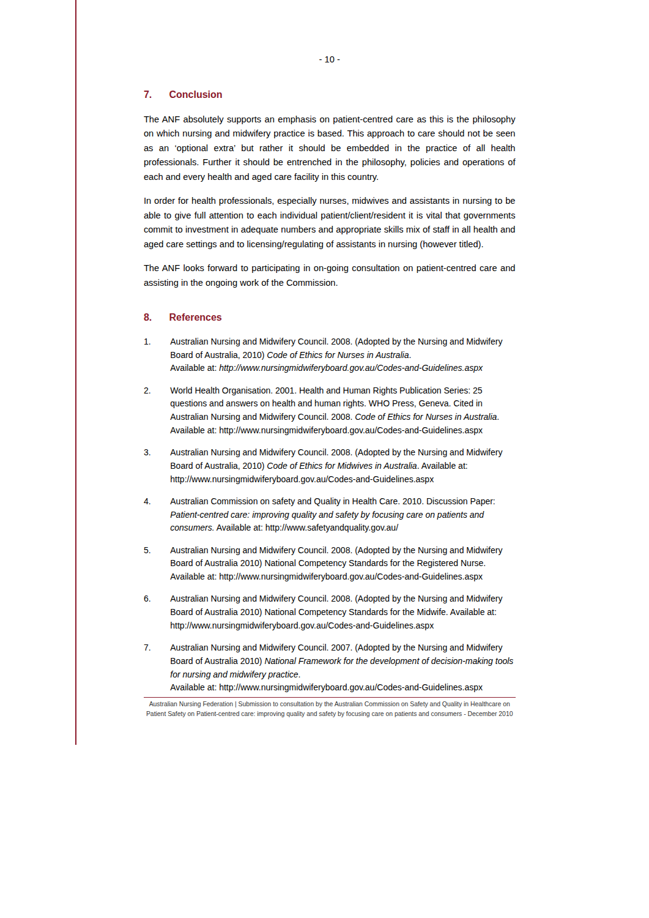- 10 -
7. Conclusion
The ANF absolutely supports an emphasis on patient-centred care as this is the philosophy on which nursing and midwifery practice is based. This approach to care should not be seen as an ‘optional extra’ but rather it should be embedded in the practice of all health professionals. Further it should be entrenched in the philosophy, policies and operations of each and every health and aged care facility in this country.
In order for health professionals, especially nurses, midwives and assistants in nursing to be able to give full attention to each individual patient/client/resident it is vital that governments commit to investment in adequate numbers and appropriate skills mix of staff in all health and aged care settings and to licensing/regulating of assistants in nursing (however titled).
The ANF looks forward to participating in on-going consultation on patient-centred care and assisting in the ongoing work of the Commission.
8. References
1.
Australian Nursing and Midwifery Council. 2008. (Adopted by the Nursing and Midwifery Board of Australia, 2010) Code of Ethics for Nurses in Australia.
Available at: http://www.nursingmidwiferyboard.gov.au/Codes-and-Guidelines.aspx
2.
World Health Organisation. 2001. Health and Human Rights Publication Series: 25 questions and answers on health and human rights. WHO Press, Geneva. Cited in Australian Nursing and Midwifery Council. 2008. Code of Ethics for Nurses in Australia. Available at: http://www.nursingmidwiferyboard.gov.au/Codes-and-Guidelines.aspx
3.
Australian Nursing and Midwifery Council. 2008. (Adopted by the Nursing and Midwifery Board of Australia, 2010) Code of Ethics for Midwives in Australia. Available at: http://www.nursingmidwiferyboard.gov.au/Codes-and-Guidelines.aspx
4.
Australian Commission on safety and Quality in Health Care. 2010. Discussion Paper: Patient-centred care: improving quality and safety by focusing care on patients and consumers. Available at: http://www.safetyandquality.gov.au/
5.
Australian Nursing and Midwifery Council. 2008. (Adopted by the Nursing and Midwifery Board of Australia 2010) National Competency Standards for the Registered Nurse. Available at: http://www.nursingmidwiferyboard.gov.au/Codes-and-Guidelines.aspx
6.
Australian Nursing and Midwifery Council. 2008. (Adopted by the Nursing and Midwifery Board of Australia 2010) National Competency Standards for the Midwife. Available at: http://www.nursingmidwiferyboard.gov.au/Codes-and-Guidelines.aspx
7.
Australian Nursing and Midwifery Council. 2007. (Adopted by the Nursing and Midwifery Board of Australia 2010) National Framework for the development of decision-making tools for nursing and midwifery practice.
Available at: http://www.nursingmidwiferyboard.gov.au/Codes-and-Guidelines.aspx
Australian Nursing Federation | Submission to consultation by the Australian Commission on Safety and Quality in Healthcare on
Patient Safety on Patient-centred care: improving quality and safety by focusing care on patients and consumers - December 2010